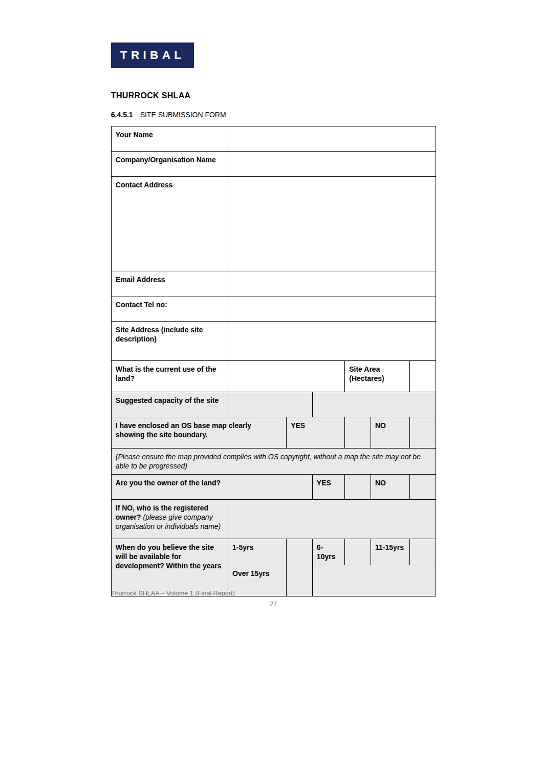TRIBAL
THURROCK SHLAA
6.4.5.1 SITE SUBMISSION FORM
| Your Name | |
| Company/Organisation Name | |
| Contact Address | |
| Email Address | |
| Contact Tel no: | |
| Site Address (include site description) | |
| What is the current use of the land? | | Site Area (Hectares) | |
| Suggested capacity of the site | | |
| I have enclosed an OS base map clearly showing the site boundary. | YES | | NO | |
| ( Please ensure the map provided complies with OS copyright, without a map the site may not be able to be progressed) |
| Are you the owner of the land? | YES | | NO | |
| If NO, who is the registered owner? (please give company organisation or individuals name) | |
| When do you believe the site will be available for development? Within the years | 1-5yrs | | 6-10yrs | | 11-15yrs | |
| Over 15yrs | | |
Thurrock SHLAA – Volume 1 (Final Report)
27